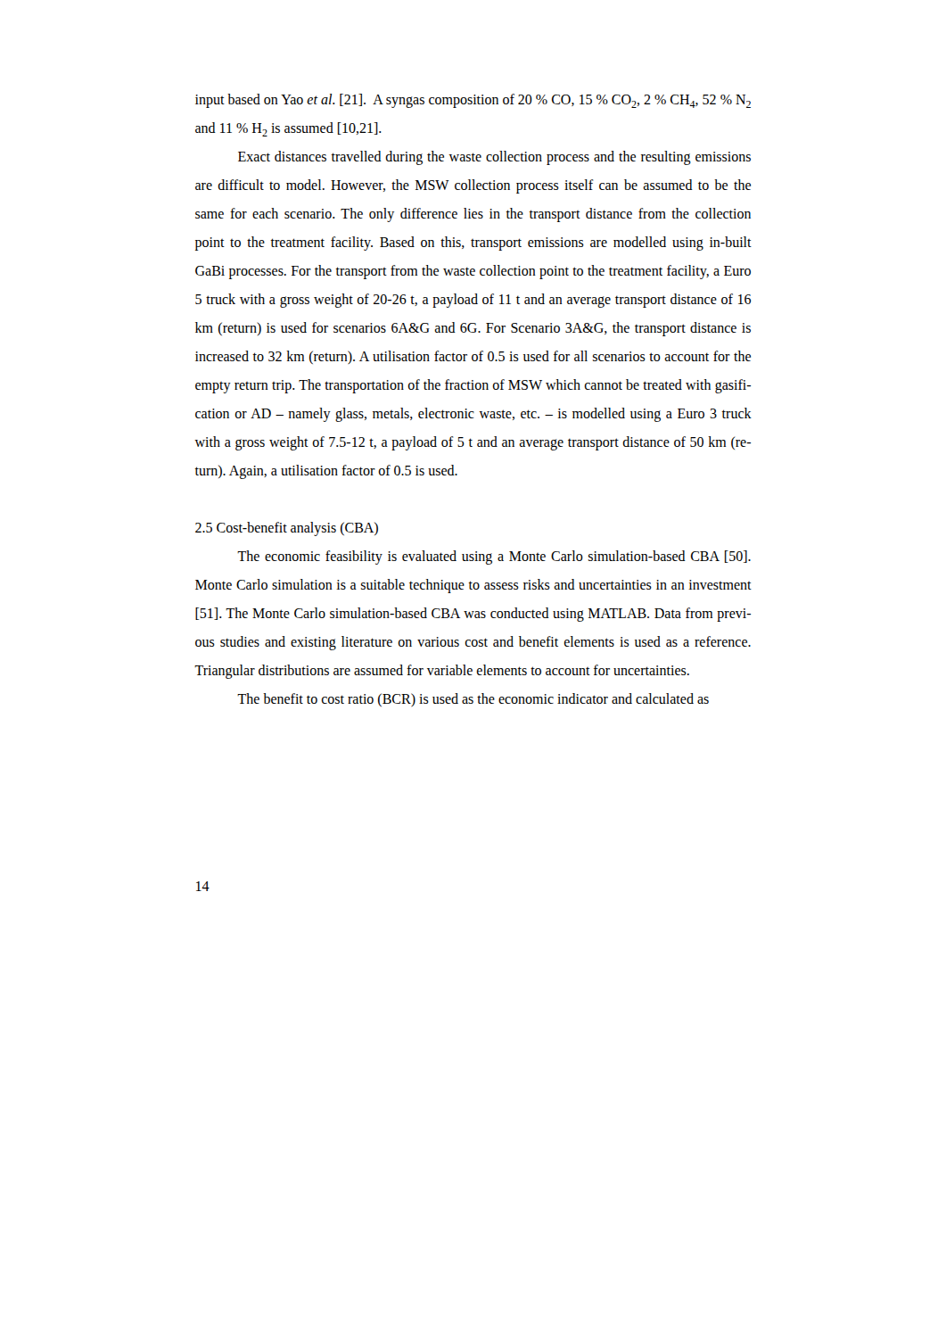input based on Yao et al. [21]. A syngas composition of 20 % CO, 15 % CO2, 2 % CH4, 52 % N2 and 11 % H2 is assumed [10,21].
Exact distances travelled during the waste collection process and the resulting emissions are difficult to model. However, the MSW collection process itself can be assumed to be the same for each scenario. The only difference lies in the transport distance from the collection point to the treatment facility. Based on this, transport emissions are modelled using in-built GaBi processes. For the transport from the waste collection point to the treatment facility, a Euro 5 truck with a gross weight of 20-26 t, a payload of 11 t and an average transport distance of 16 km (return) is used for scenarios 6A&G and 6G. For Scenario 3A&G, the transport distance is increased to 32 km (return). A utilisation factor of 0.5 is used for all scenarios to account for the empty return trip. The transportation of the fraction of MSW which cannot be treated with gasification or AD – namely glass, metals, electronic waste, etc. – is modelled using a Euro 3 truck with a gross weight of 7.5-12 t, a payload of 5 t and an average transport distance of 50 km (return). Again, a utilisation factor of 0.5 is used.
2.5 Cost-benefit analysis (CBA)
The economic feasibility is evaluated using a Monte Carlo simulation-based CBA [50]. Monte Carlo simulation is a suitable technique to assess risks and uncertainties in an investment [51]. The Monte Carlo simulation-based CBA was conducted using MATLAB. Data from previous studies and existing literature on various cost and benefit elements is used as a reference. Triangular distributions are assumed for variable elements to account for uncertainties.
The benefit to cost ratio (BCR) is used as the economic indicator and calculated as
14